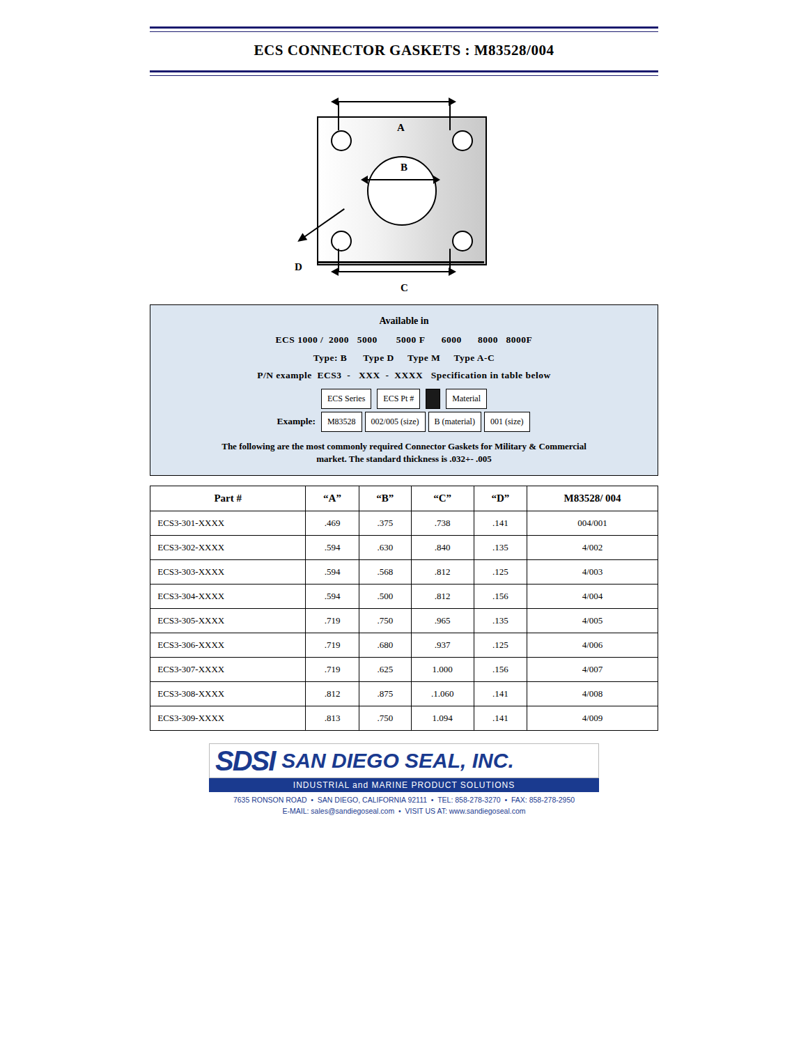ECS CONNECTOR GASKETS : M83528/004
A B C D
Available in
ECS 1000 / 2000 5000 5000 F 6000 8000 8000F
Type: B Type D Type M Type A-C
P/N example ECS3 - XXX - XXXX Specification in table below
ECS Series ECS Pt # Material
Example: M83528 002/005 (size) B (material) 001 (size)
The following are the most commonly required Connector Gaskets for Military & Commercial
market. The standard thickness is .032+- .005
| Part # | “A” | “B” | “C” | “D” | M83528/ 004 |
| --- | --- | --- | --- | --- | --- |
| ECS3-301-XXXX | .469 | .375 | .738 | .141 | 004/001 |
| ECS3-302-XXXX | .594 | .630 | .840 | .135 | 4/002 |
| ECS3-303-XXXX | .594 | .568 | .812 | .125 | 4/003 |
| ECS3-304-XXXX | .594 | .500 | .812 | .156 | 4/004 |
| ECS3-305-XXXX | .719 | .750 | .965 | .135 | 4/005 |
| ECS3-306-XXXX | .719 | .680 | .937 | .125 | 4/006 |
| ECS3-307-XXXX | .719 | .625 | 1.000 | .156 | 4/007 |
| ECS3-308-XXXX | .812 | .875 | .1.060 | .141 | 4/008 |
| ECS3-309-XXXX | .813 | .750 | 1.094 | .141 | 4/009 |
SDSI SAN DIEGO SEAL, INC.
INDUSTRIAL and MARINE PRODUCT SOLUTIONS
7635 RONSON ROAD • SAN DIEGO, CALIFORNIA 92111 • TEL: 858-278-3270 • FAX: 858-278-2950
E-MAIL: sales@sandiegoseal.com • VISIT US AT: www.sandiegoseal.com